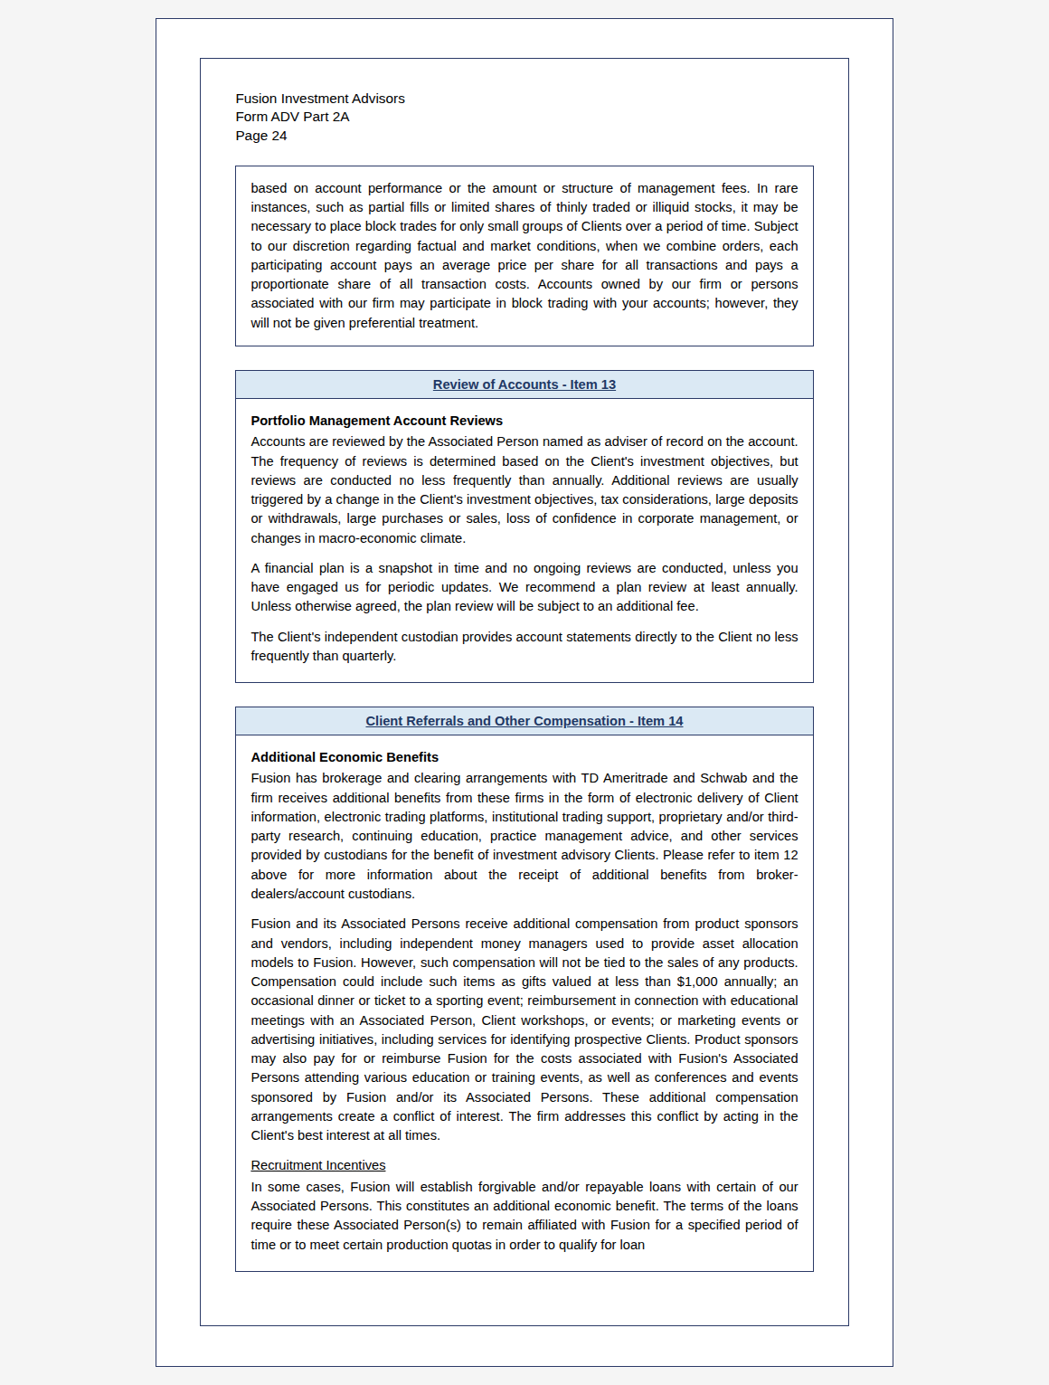Fusion Investment Advisors
Form ADV Part 2A
Page 24
based on account performance or the amount or structure of management fees. In rare instances, such as partial fills or limited shares of thinly traded or illiquid stocks, it may be necessary to place block trades for only small groups of Clients over a period of time. Subject to our discretion regarding factual and market conditions, when we combine orders, each participating account pays an average price per share for all transactions and pays a proportionate share of all transaction costs. Accounts owned by our firm or persons associated with our firm may participate in block trading with your accounts; however, they will not be given preferential treatment.
Review of Accounts - Item 13
Portfolio Management Account Reviews
Accounts are reviewed by the Associated Person named as adviser of record on the account. The frequency of reviews is determined based on the Client's investment objectives, but reviews are conducted no less frequently than annually. Additional reviews are usually triggered by a change in the Client's investment objectives, tax considerations, large deposits or withdrawals, large purchases or sales, loss of confidence in corporate management, or changes in macro-economic climate.
A financial plan is a snapshot in time and no ongoing reviews are conducted, unless you have engaged us for periodic updates. We recommend a plan review at least annually. Unless otherwise agreed, the plan review will be subject to an additional fee.
The Client's independent custodian provides account statements directly to the Client no less frequently than quarterly.
Client Referrals and Other Compensation - Item 14
Additional Economic Benefits
Fusion has brokerage and clearing arrangements with TD Ameritrade and Schwab and the firm receives additional benefits from these firms in the form of electronic delivery of Client information, electronic trading platforms, institutional trading support, proprietary and/or third-party research, continuing education, practice management advice, and other services provided by custodians for the benefit of investment advisory Clients. Please refer to item 12 above for more information about the receipt of additional benefits from broker-dealers/account custodians.
Fusion and its Associated Persons receive additional compensation from product sponsors and vendors, including independent money managers used to provide asset allocation models to Fusion. However, such compensation will not be tied to the sales of any products. Compensation could include such items as gifts valued at less than $1,000 annually; an occasional dinner or ticket to a sporting event; reimbursement in connection with educational meetings with an Associated Person, Client workshops, or events; or marketing events or advertising initiatives, including services for identifying prospective Clients. Product sponsors may also pay for or reimburse Fusion for the costs associated with Fusion's Associated Persons attending various education or training events, as well as conferences and events sponsored by Fusion and/or its Associated Persons. These additional compensation arrangements create a conflict of interest. The firm addresses this conflict by acting in the Client's best interest at all times.
Recruitment Incentives
In some cases, Fusion will establish forgivable and/or repayable loans with certain of our Associated Persons. This constitutes an additional economic benefit. The terms of the loans require these Associated Person(s) to remain affiliated with Fusion for a specified period of time or to meet certain production quotas in order to qualify for loan